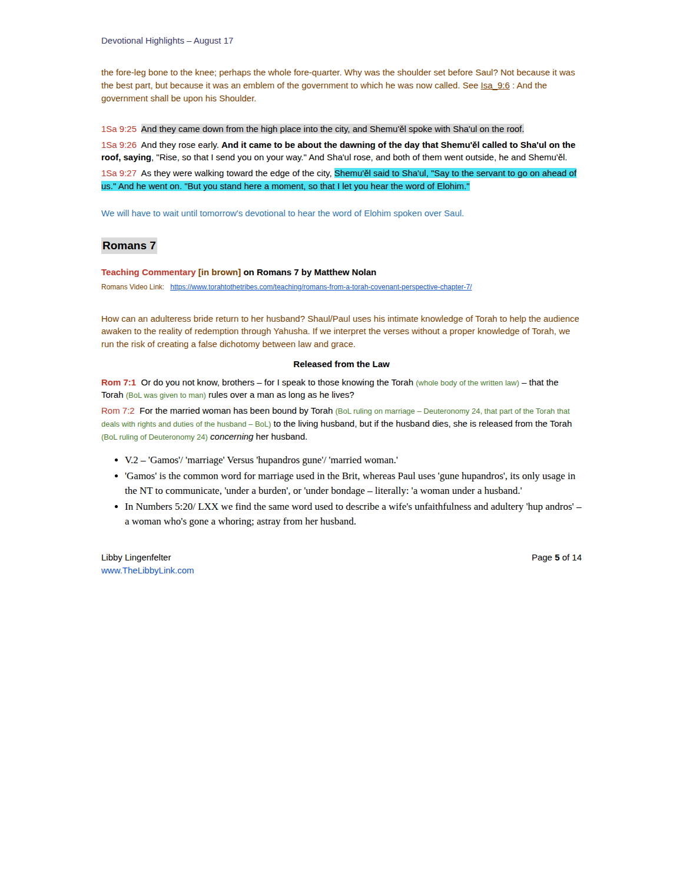Devotional Highlights – August 17
the fore-leg bone to the knee; perhaps the whole fore-quarter. Why was the shoulder set before Saul? Not because it was the best part, but because it was an emblem of the government to which he was now called. See Isa_9:6 : And the government shall be upon his Shoulder.
1Sa 9:25 And they came down from the high place into the city, and Shemu'ěl spoke with Sha'ul on the roof.
1Sa 9:26 And they rose early. And it came to be about the dawning of the day that Shemu'ěl called to Sha'ul on the roof, saying, "Rise, so that I send you on your way." And Sha'ul rose, and both of them went outside, he and Shemu'ěl.
1Sa 9:27 As they were walking toward the edge of the city, Shemu'ěl said to Sha'ul, "Say to the servant to go on ahead of us." And he went on. "But you stand here a moment, so that I let you hear the word of Elohim."
We will have to wait until tomorrow's devotional to hear the word of Elohim spoken over Saul.
Romans 7
Teaching Commentary [in brown] on Romans 7 by Matthew Nolan
Romans Video Link: https://www.torahtothetribes.com/teaching/romans-from-a-torah-covenant-perspective-chapter-7/
How can an adulteress bride return to her husband? Shaul/Paul uses his intimate knowledge of Torah to help the audience awaken to the reality of redemption through Yahusha. If we interpret the verses without a proper knowledge of Torah, we run the risk of creating a false dichotomy between law and grace.
Released from the Law
Rom 7:1 Or do you not know, brothers – for I speak to those knowing the Torah (whole body of the written law) – that the Torah (BoL was given to man) rules over a man as long as he lives?
Rom 7:2 For the married woman has been bound by Torah (BoL ruling on marriage – Deuteronomy 24, that part of the Torah that deals with rights and duties of the husband – BoL) to the living husband, but if the husband dies, she is released from the Torah (BoL ruling of Deuteronomy 24) concerning her husband.
V.2 – 'Gamos'/ 'marriage' Versus 'hupandros gune'/ 'married woman.'
'Gamos' is the common word for marriage used in the Brit, whereas Paul uses 'gune hupandros', its only usage in the NT to communicate, 'under a burden', or 'under bondage – literally: 'a woman under a husband.'
In Numbers 5:20/ LXX we find the same word used to describe a wife's unfaithfulness and adultery 'hup andros' – a woman who's gone a whoring; astray from her husband.
Libby Lingenfelter
www.TheLibbyLink.com
Page 5 of 14